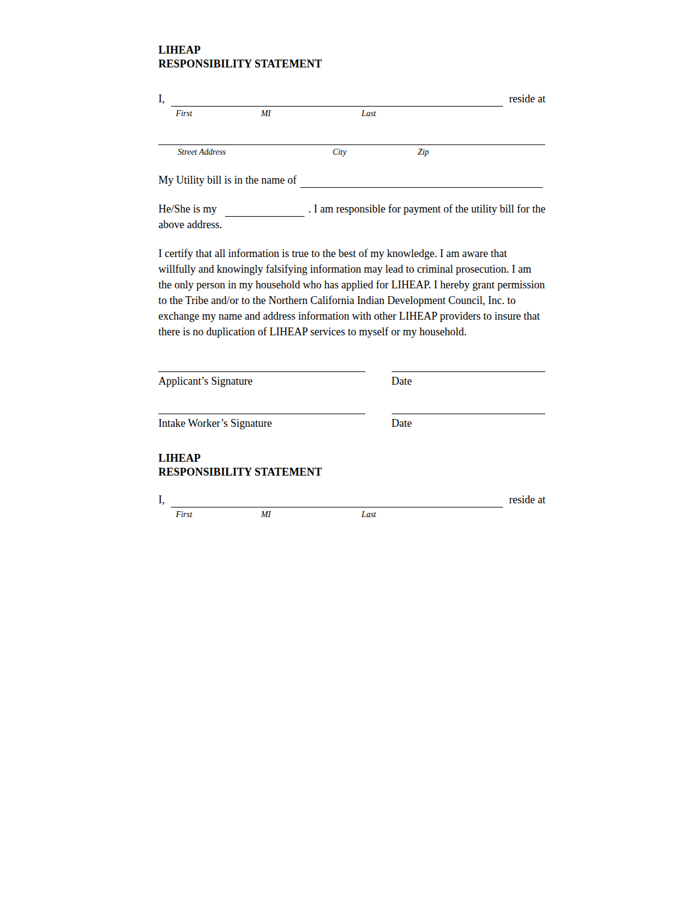LIHEAP
RESPONSIBILITY STATEMENT
I, reside at
First MI Last
Street Address City Zip
My Utility bill is in the name of
He/She is my . I am responsible for payment of the utility bill for the
above address.
I certify that all information is true to the best of my knowledge. I am aware that willfully and knowingly falsifying information may lead to criminal prosecution. I am the only person in my household who has applied for LIHEAP. I hereby grant permission to the Tribe and/or to the Northern California Indian Development Council, Inc. to exchange my name and address information with other LIHEAP providers to insure that there is no duplication of LIHEAP services to myself or my household.
Applicant’s Signature Date
Intake Worker’s Signature Date
LIHEAP
RESPONSIBILITY STATEMENT
I, reside at
First MI Last